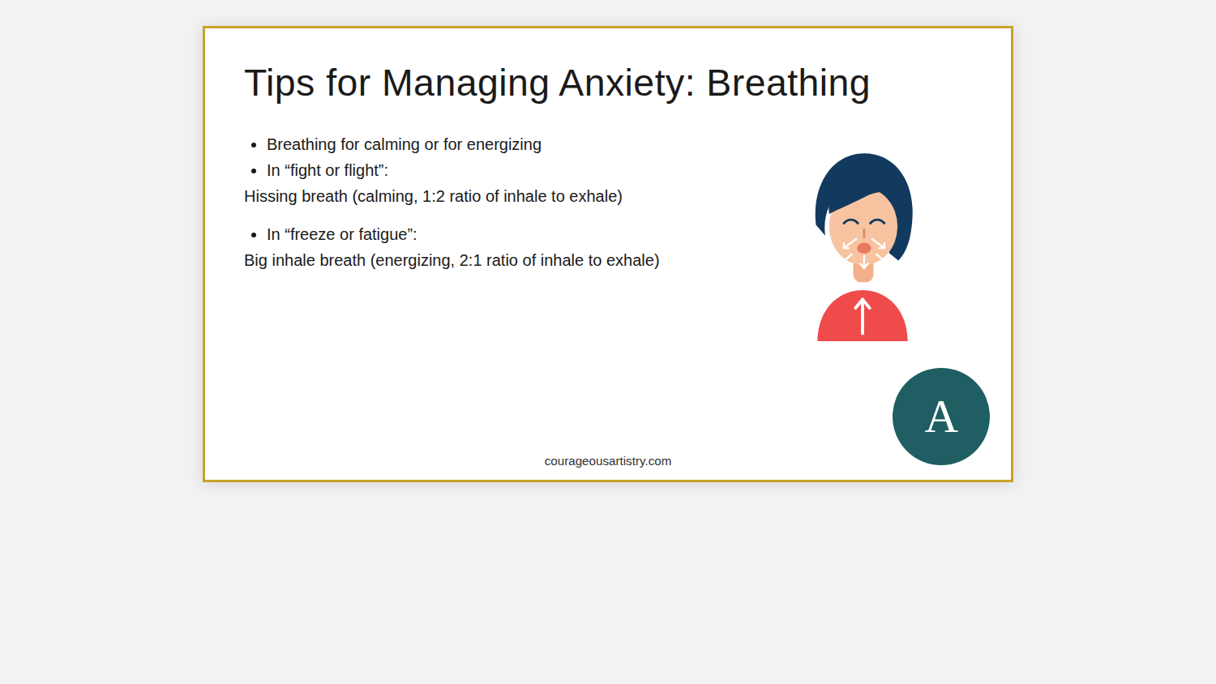Tips for Managing Anxiety: Breathing
Breathing for calming or for energizing
In “fight or flight”:
Hissing breath (calming, 1:2 ratio of inhale to exhale)
In “freeze or fatigue”:
Big inhale breath (energizing, 2:1 ratio of inhale to exhale)
A
courageousartistry.com